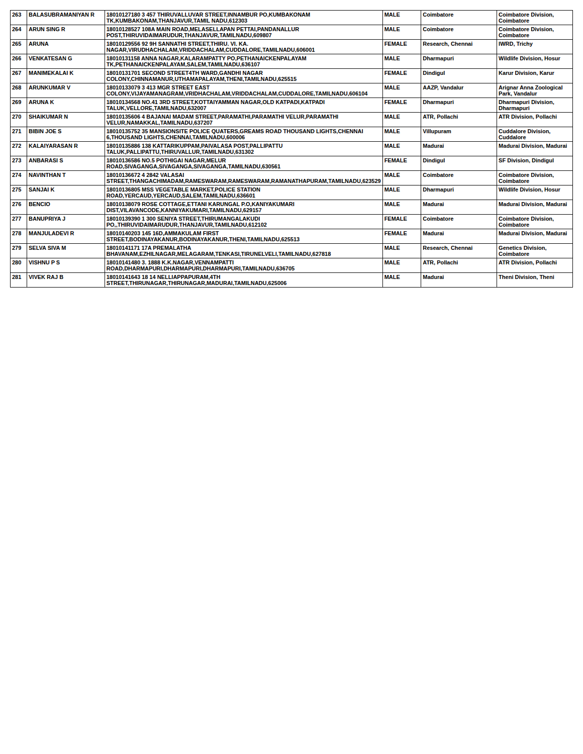| 263 | BALASUBRAMANIYAN R | 18010127180 3 457 THIRUVALLUVAR STREET,INNAMBUR PO,KUMBAKONAM TK,KUMBAKONAM,THANJAVUR,TAMIL NADU,612303 | MALE | Coimbatore | Coimbatore Division, Coimbatore |
| 264 | ARUN SING R | 18010128527 108A MAIN ROAD,MELASELLAPAN PETTAI,PANDANALLUR POST,THIRUVIDAIMARUDUR,THANJAVUR,TAMILNADU,609807 | MALE | Coimbatore | Coimbatore Division, Coimbatore |
| 265 | ARUNA | 18010129556 92 9H SANNATHI STREET,THIRU. VI. KA. NAGAR,VIRUDHACHALAM,VRIDDACHALAM,CUDDALORE,TAMILNADU,606001 | FEMALE | Research, Chennai | IWRD, Trichy |
| 266 | VENKATESAN G | 18010131158 ANNA NAGAR,KALARAMPATTY PO,PETHANAICKENPALAYAM TK,PETHANAICKENPALAYAM,SALEM,TAMILNADU,636107 | MALE | Dharmapuri | Wildlife Division, Hosur |
| 267 | MANIMEKALAI K | 18010131701 SECOND STREET4TH WARD,GANDHI NAGAR COLONY,CHINNAMANUR,UTHAMAPALAYAM,THENI,TAMILNADU,625515 | FEMALE | Dindigul | Karur Division, Karur |
| 268 | ARUNKUMAR V | 18010133079 3 413 MGR STREET EAST COLONY,VIJAYAMANAGRAM,VRIDHACHALAM,VRIDDACHALAM,CUDDALORE,TAMILNADU,606104 | MALE | AAZP, Vandalur | Arignar Anna Zoological Park, Vandalur |
| 269 | ARUNA K | 18010134568 NO.41 3RD STREET,KOTTAIYAMMAN NAGAR,OLD KATPADI,KATPADI TALUK,VELLORE,TAMILNADU,632007 | FEMALE | Dharmapuri | Dharmapuri Division, Dharmapuri |
| 270 | SHAIKUMAR N | 18010135606 4 BAJANAI MADAM STREET,PARAMATHI,PARAMATHI VELUR,PARAMATHI VELUR,NAMAKKAL,TAMILNADU,637207 | MALE | ATR, Pollachi | ATR Division, Pollachi |
| 271 | BIBIN JOE S | 18010135752 35 MANSIONSITE POLICE QUATERS,GREAMS ROAD THOUSAND LIGHTS,CHENNAI 6,THOUSAND LIGHTS,CHENNAI,TAMILNADU,600006 | MALE | Villupuram | Cuddalore Division, Cuddalore |
| 272 | KALAIYARASAN R | 18010135886 138 KATTARIKUPPAM,PAIVALASA POST,PALLIPATTU TALUK,PALLIPATTU,THIRUVALLUR,TAMILNADU,631302 | MALE | Madurai | Madurai Division, Madurai |
| 273 | ANBARASI S | 18010136586 NO.5 POTHIGAI NAGAR,MELUR ROAD,SIVAGANGA,SIVAGANGA,SIVAGANGA,TAMILNADU,630561 | FEMALE | Dindigul | SF Division, Dindigul |
| 274 | NAVINTHAN T | 18010136672 4 2842 VALASAI STREET,THANGACHIMADAM,RAMESWARAM,RAMESWARAM,RAMANATHAPURAM,TAMILNADU,623529 | MALE | Coimbatore | Coimbatore Division, Coimbatore |
| 275 | SANJAI K | 18010136805 MSS VEGETABLE MARKET,POLICE STATION ROAD,YERCAUD,YERCAUD,SALEM,TAMILNADU,636601 | MALE | Dharmapuri | Wildlife Division, Hosur |
| 276 | BENCIO | 18010138079 ROSE COTTAGE,ETTANI KARUNGAL P.O,KANIYAKUMARI DIST,VILAVANCODE,KANNIYAKUMARI,TAMILNADU,629157 | MALE | Madurai | Madurai Division, Madurai |
| 277 | BANUPRIYA J | 18010139390 1 300 SENIYA STREET,THIRUMANGALAKUDI PO,,THIRUVIDAIMARUDUR,THANJAVUR,TAMILNADU,612102 | FEMALE | Coimbatore | Coimbatore Division, Coimbatore |
| 278 | MANJULADEVI R | 18010140203 145 16D,AMMAKULAM FIRST STREET,BODINAYAKANUR,BODINAYAKANUR,THENI,TAMILNADU,625513 | FEMALE | Madurai | Madurai Division, Madurai |
| 279 | SELVA SIVA M | 18010141171 17A PREMALATHA BHAVANAM,EZHILNAGAR,MELAGARAM,TENKASI,TIRUNELVELI,TAMILNADU,627818 | MALE | Research, Chennai | Genetics Division, Coimbatore |
| 280 | VISHNU P S | 18010141480 3. 1888 K.K.NAGAR,VENNAMPATTI ROAD,DHARMAPURI,DHARMAPURI,DHARMAPURI,TAMILNADU,636705 | MALE | ATR, Pollachi | ATR Division, Pollachi |
| 281 | VIVEK RAJ B | 18010141643 18 14 NELLIAPPAPURAM,4TH STREET,THIRUNAGAR,THIRUNAGAR,MADURAI,TAMILNADU,625006 | MALE | Madurai | Theni Division, Theni |